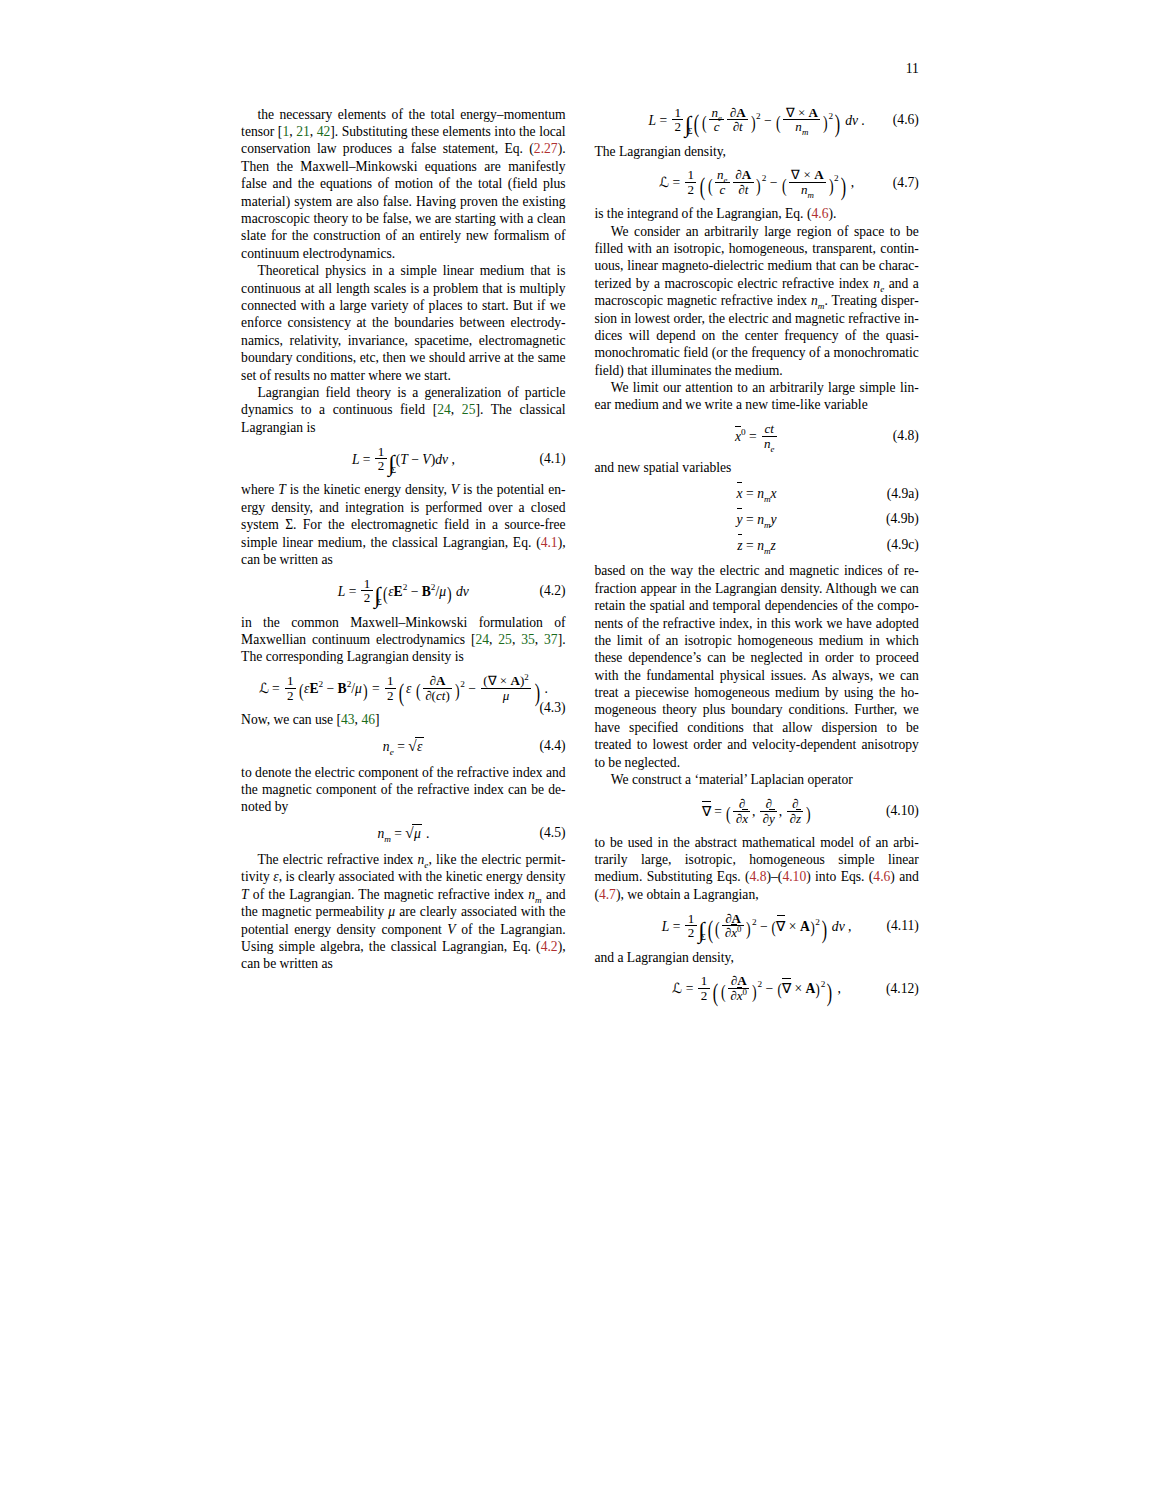11
the necessary elements of the total energy–momentum tensor [1, 21, 42]. Substituting these elements into the local conservation law produces a false statement, Eq. (2.27). Then the Maxwell–Minkowski equations are manifestly false and the equations of motion of the total (field plus material) system are also false. Having proven the existing macroscopic theory to be false, we are starting with a clean slate for the construction of an entirely new formalism of continuum electrodynamics.
Theoretical physics in a simple linear medium that is continuous at all length scales is a problem that is multiply connected with a large variety of places to start. But if we enforce consistency at the boundaries between electrodynamics, relativity, invariance, spacetime, electromagnetic boundary conditions, etc, then we should arrive at the same set of results no matter where we start.
Lagrangian field theory is a generalization of particle dynamics to a continuous field [24, 25]. The classical Lagrangian is
L = 12∫Σ(T − V)dv , (4.1)
where T is the kinetic energy density, V is the potential energy density, and integration is performed over a closed system Σ. For the electromagnetic field in a source-free simple linear medium, the classical Lagrangian, Eq. (4.1), can be written as
L = 12∫Σ(εE2 − B2/μ) dv (4.2)
in the common Maxwell–Minkowski formulation of Maxwellian continuum electrodynamics [24, 25, 35, 37]. The corresponding Lagrangian density is
ℒ = 12(εE2 − B2/μ) = 12(ε (∂A∂(ct))2 − (∇ × A)2 μ) . (4.3)
Now, we can use [43, 46]
ne = ε (4.4)
to denote the electric component of the refractive index and the magnetic component of the refractive index can be denoted by
nm = μ . (4.5)
The electric refractive index ne, like the electric permittivity ε, is clearly associated with the kinetic energy density T of the Lagrangian. The magnetic refractive index nm and the magnetic permeability μ are clearly associated with the potential energy density component V of the Lagrangian. Using simple algebra, the classical Lagrangian, Eq. (4.2), can be written as
L = 12∫Σ((ne c∂A∂t)2 − (∇ × A nm)2) dv . (4.6)
The Lagrangian density,
ℒ = 12((ne c∂A∂t)2 − (∇ × A nm)2) , (4.7)
is the integrand of the Lagrangian, Eq. (4.6).
We consider an arbitrarily large region of space to be filled with an isotropic, homogeneous, transparent, continuous, linear magneto-dielectric medium that can be characterized by a macroscopic electric refractive index ne and a macroscopic magnetic refractive index nm. Treating dispersion in lowest order, the electric and magnetic refractive indices will depend on the center frequency of the quasimonochromatic field (or the frequency of a monochromatic field) that illuminates the medium.
We limit our attention to an arbitrarily large simple linear medium and we write a new time-like variable
x0 = ct ne (4.8)
and new spatial variables
x = nmx (4.9a)
y = nmy (4.9b)
z = nmz (4.9c)
based on the way the electric and magnetic indices of refraction appear in the Lagrangian density. Although we can retain the spatial and temporal dependencies of the components of the refractive index, in this work we have adopted the limit of an isotropic homogeneous medium in which these dependence’s can be neglected in order to proceed with the fundamental physical issues. As always, we can treat a piecewise homogeneous medium by using the homogeneous theory plus boundary conditions. Further, we have specified conditions that allow dispersion to be treated to lowest order and velocity-dependent anisotropy to be neglected.
We construct a ‘material’ Laplacian operator
∇ = (∂∂x, ∂∂y, ∂∂z) (4.10)
to be used in the abstract mathematical model of an arbitrarily large, isotropic, homogeneous simple linear medium. Substituting Eqs. (4.8)–(4.10) into Eqs. (4.6) and (4.7), we obtain a Lagrangian,
L = 12∫Σ((∂A∂x0)2 − (∇ × A)2) dv , (4.11)
and a Lagrangian density,
ℒ = 12((∂A∂x0)2 − (∇ × A)2) , (4.12)